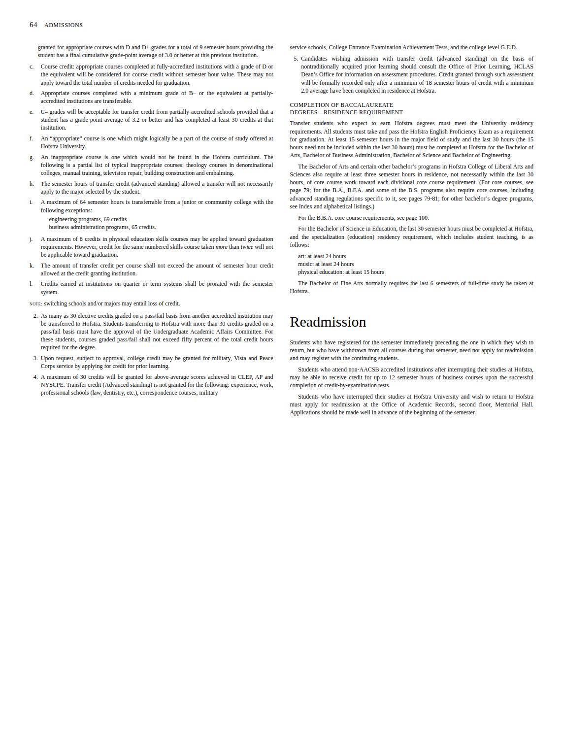64 ADMISSIONS
granted for appropriate courses with D and D+ grades for a total of 9 semester hours providing the student has a final cumulative grade-point average of 3.0 or better at this previous institution.
c. Course credit: appropriate courses completed at fully-accredited institutions with a grade of D or the equivalent will be considered for course credit without semester hour value. These may not apply toward the total number of credits needed for graduation.
d. Appropriate courses completed with a minimum grade of B– or the equivalent at partially-accredited institutions are transferable.
e. C– grades will be acceptable for transfer credit from partially-accredited schools provided that a student has a grade-point average of 3.2 or better and has completed at least 30 credits at that institution.
f. An “appropriate” course is one which might logically be a part of the course of study offered at Hofstra University.
g. An inappropriate course is one which would not be found in the Hofstra curriculum. The following is a partial list of typical inappropriate courses: theology courses in denominational colleges, manual training, television repair, building construction and embalming.
h. The semester hours of transfer credit (advanced standing) allowed a transfer will not necessarily apply to the major selected by the student.
i. A maximum of 64 semester hours is transferrable from a junior or community college with the following exceptions:
engineering programs, 69 credits
business administration programs, 65 credits.
j. A maximum of 8 credits in physical education skills courses may be applied toward graduation requirements. However, credit for the same numbered skills course taken more than twice will not be applicable toward graduation.
k. The amount of transfer credit per course shall not exceed the amount of semester hour credit allowed at the credit granting institution.
l. Credits earned at institutions on quarter or term systems shall be prorated with the semester system.
note: switching schools and/or majors may entail loss of credit.
2. As many as 30 elective credits graded on a pass/fail basis from another accredited institution may be transferred to Hofstra. Students transferring to Hofstra with more than 30 credits graded on a pass/fail basis must have the approval of the Undergraduate Academic Affairs Committee. For these students, courses graded pass/fail shall not exceed fifty percent of the total credit hours required for the degree.
3. Upon request, subject to approval, college credit may be granted for military, Vista and Peace Corps service by applying for credit for prior learning.
4. A maximum of 30 credits will be granted for above-average scores achieved in CLEP, AP and NYSCPE. Transfer credit (Advanced standing) is not granted for the following: experience, work, professional schools (law, dentistry, etc.), correspondence courses, military
service schools, College Entrance Examination Achievement Tests, and the college level G.E.D.
5. Candidates wishing admission with transfer credit (advanced standing) on the basis of nontraditionally acquired prior learning should consult the Office of Prior Learning, HCLAS Dean’s Office for information on assessment procedures. Credit granted through such assessment will be formally recorded only after a minimum of 18 semester hours of credit with a minimum 2.0 average have been completed in residence at Hofstra.
Completion of Baccalaureate
Degrees—Residence Requirement
Transfer students who expect to earn Hofstra degrees must meet the University residency requirements. All students must take and pass the Hofstra English Proficiency Exam as a requirement for graduation. At least 15 semester hours in the major field of study and the last 30 hours (the 15 hours need not be included within the last 30 hours) must be completed at Hofstra for the Bachelor of Arts, Bachelor of Business Administration, Bachelor of Science and Bachelor of Engineering.
The Bachelor of Arts and certain other bachelor’s programs in Hofstra College of Liberal Arts and Sciences also require at least three semester hours in residence, not necessarily within the last 30 hours, of core course work toward each divisional core course requirement. (For core courses, see page 79; for the B.A., B.F.A. and some of the B.S. programs also require core courses, including advanced standing regulations specific to it, see pages 79-81; for other bachelor’s degree programs, see Index and alphabetical listings.)
For the B.B.A. core course requirements, see page 100.
For the Bachelor of Science in Education, the last 30 semester hours must be completed at Hofstra, and the specialization (education) residency requirement, which includes student teaching, is as follows:
art: at least 24 hours
music: at least 24 hours
physical education: at least 15 hours
The Bachelor of Fine Arts normally requires the last 6 semesters of full-time study be taken at Hofstra.
Readmission
Students who have registered for the semester immediately preceding the one in which they wish to return, but who have withdrawn from all courses during that semester, need not apply for readmission and may register with the continuing students.
Students who attend non-AACSB accredited institutions after interrupting their studies at Hofstra, may be able to receive credit for up to 12 semester hours of business courses upon the successful completion of credit-by-examination tests.
Students who have interrupted their studies at Hofstra University and wish to return to Hofstra must apply for readmission at the Office of Academic Records, second floor, Memorial Hall. Applications should be made well in advance of the beginning of the semester.